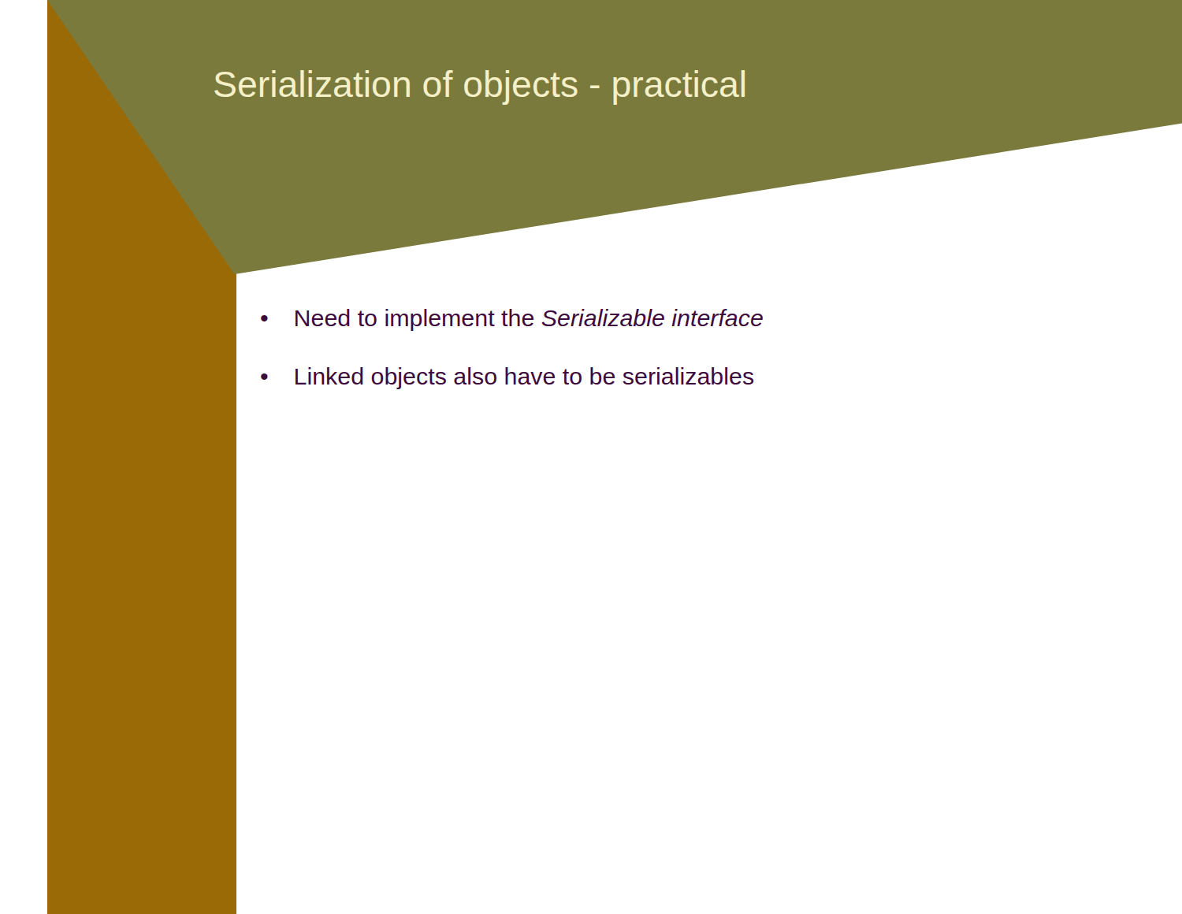Serialization of objects - practical
Need to implement the Serializable interface
Linked objects also have to be serializables